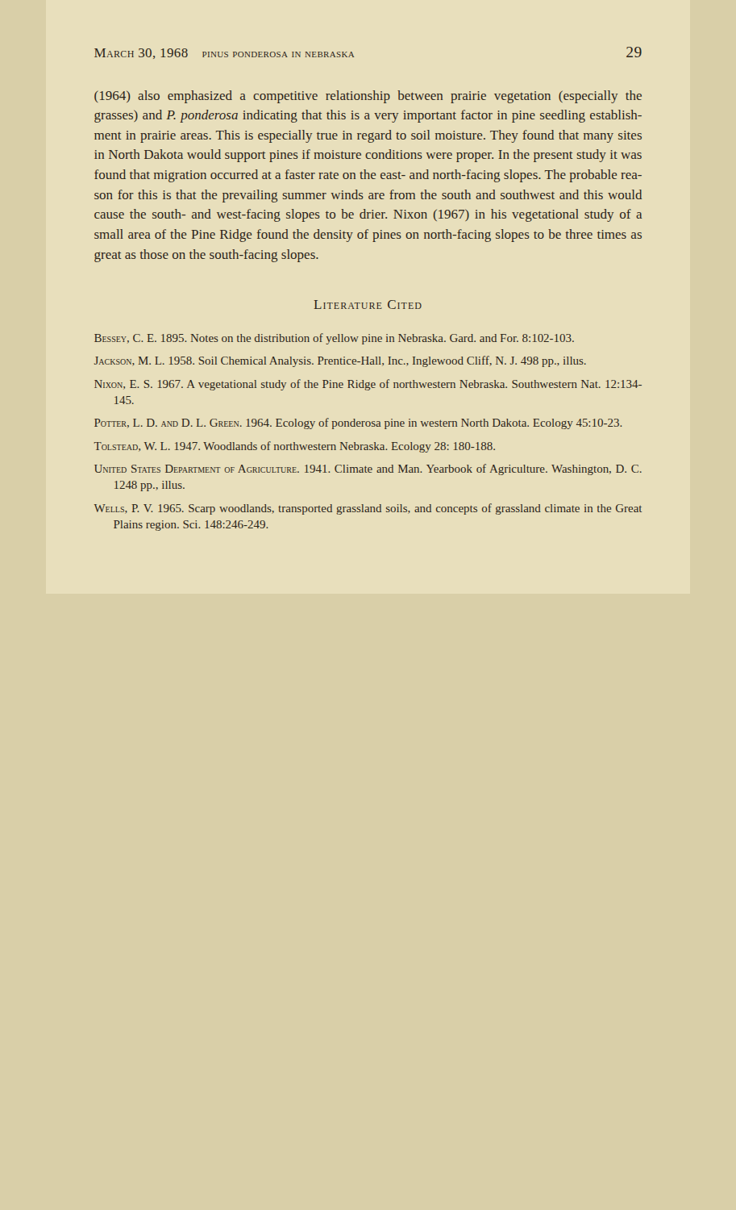March 30, 1968 pinus ponderosa in nebraska 29
(1964) also emphasized a competitive relationship between prairie vegetation (especially the grasses) and P. ponderosa indicating that this is a very important factor in pine seedling establishment in prairie areas. This is especially true in regard to soil moisture. They found that many sites in North Dakota would support pines if moisture conditions were proper. In the present study it was found that migration occurred at a faster rate on the east- and north-facing slopes. The probable reason for this is that the prevailing summer winds are from the south and southwest and this would cause the south- and west-facing slopes to be drier. Nixon (1967) in his vegetational study of a small area of the Pine Ridge found the density of pines on north-facing slopes to be three times as great as those on the south-facing slopes.
Literature Cited
Bessey, C. E. 1895. Notes on the distribution of yellow pine in Nebraska. Gard. and For. 8:102-103.
Jackson, M. L. 1958. Soil Chemical Analysis. Prentice-Hall, Inc., Inglewood Cliff, N. J. 498 pp., illus.
Nixon, E. S. 1967. A vegetational study of the Pine Ridge of northwestern Nebraska. Southwestern Nat. 12:134-145.
Potter, L. D. and D. L. Green. 1964. Ecology of ponderosa pine in western North Dakota. Ecology 45:10-23.
Tolstead, W. L. 1947. Woodlands of northwestern Nebraska. Ecology 28: 180-188.
United States Department of Agriculture. 1941. Climate and Man. Yearbook of Agriculture. Washington, D. C. 1248 pp., illus.
Wells, P. V. 1965. Scarp woodlands, transported grassland soils, and concepts of grassland climate in the Great Plains region. Sci. 148:246-249.